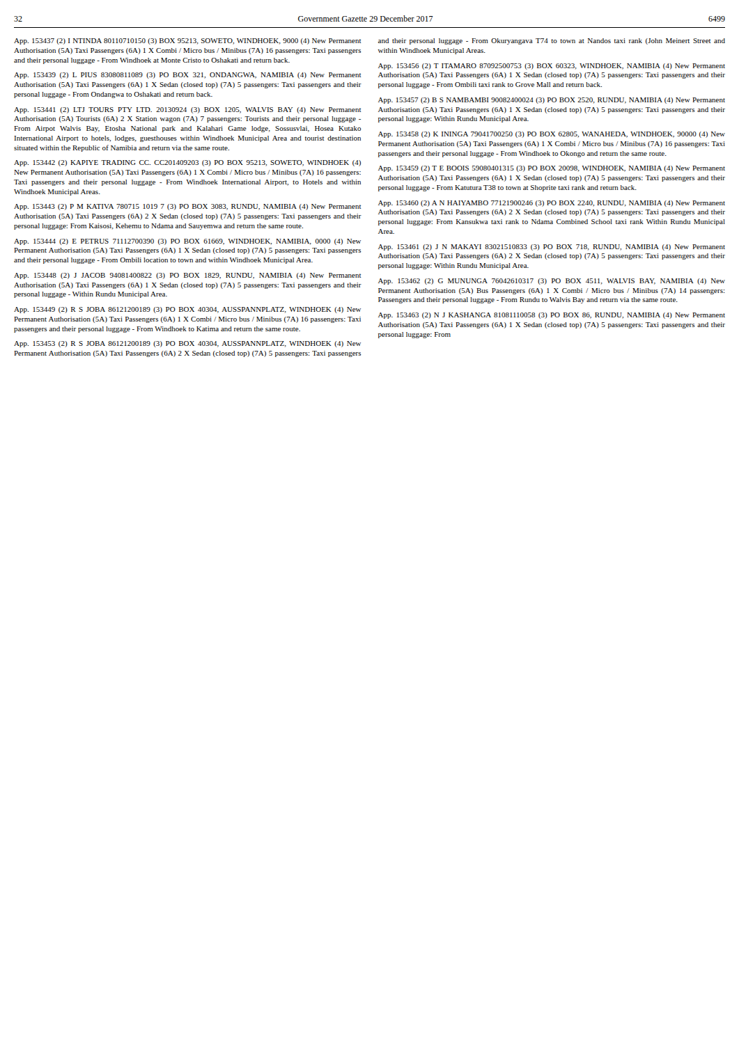32 Government Gazette 29 December 2017 6499
App. 153437 (2) I NTINDA 80110710150 (3) BOX 95213, SOWETO, WINDHOEK, 9000 (4) New Permanent Authorisation (5A) Taxi Passengers (6A) 1 X Combi / Micro bus / Minibus (7A) 16 passengers: Taxi passengers and their personal luggage - From Windhoek at Monte Cristo to Oshakati and return back.
App. 153439 (2) L PIUS 83080811089 (3) PO BOX 321, ONDANGWA, NAMIBIA (4) New Permanent Authorisation (5A) Taxi Passengers (6A) 1 X Sedan (closed top) (7A) 5 passengers: Taxi passengers and their personal luggage - From Ondangwa to Oshakati and return back.
App. 153441 (2) LTJ TOURS PTY LTD. 20130924 (3) BOX 1205, WALVIS BAY (4) New Permanent Authorisation (5A) Tourists (6A) 2 X Station wagon (7A) 7 passengers: Tourists and their personal luggage - From Airpot Walvis Bay, Etosha National park and Kalahari Game lodge, Sossusvlai, Hosea Kutako International Airport to hotels, lodges, guesthouses within Windhoek Municipal Area and tourist destination situated within the Republic of Namibia and return via the same route.
App. 153442 (2) KAPIYE TRADING CC. CC201409203 (3) PO BOX 95213, SOWETO, WINDHOEK (4) New Permanent Authorisation (5A) Taxi Passengers (6A) 1 X Combi / Micro bus / Minibus (7A) 16 passengers: Taxi passengers and their personal luggage - From Windhoek International Airport, to Hotels and within Windhoek Municipal Areas.
App. 153443 (2) P M KATIVA 780715 1019 7 (3) PO BOX 3083, RUNDU, NAMIBIA (4) New Permanent Authorisation (5A) Taxi Passengers (6A) 2 X Sedan (closed top) (7A) 5 passengers: Taxi passengers and their personal luggage: From Kaisosi, Kehemu to Ndama and Sauyemwa and return the same route.
App. 153444 (2) E PETRUS 71112700390 (3) PO BOX 61669, WINDHOEK, NAMIBIA, 0000 (4) New Permanent Authorisation (5A) Taxi Passengers (6A) 1 X Sedan (closed top) (7A) 5 passengers: Taxi passengers and their personal luggage - From Ombili location to town and within Windhoek Municipal Area.
App. 153448 (2) J JACOB 94081400822 (3) PO BOX 1829, RUNDU, NAMIBIA (4) New Permanent Authorisation (5A) Taxi Passengers (6A) 1 X Sedan (closed top) (7A) 5 passengers: Taxi passengers and their personal luggage - Within Rundu Municipal Area.
App. 153449 (2) R S JOBA 86121200189 (3) PO BOX 40304, AUSSPANNPLATZ, WINDHOEK (4) New Permanent Authorisation (5A) Taxi Passengers (6A) 1 X Combi / Micro bus / Minibus (7A) 16 passengers: Taxi passengers and their personal luggage - From Windhoek to Katima and return the same route.
App. 153453 (2) R S JOBA 86121200189 (3) PO BOX 40304, AUSSPANNPLATZ, WINDHOEK (4) New Permanent Authorisation (5A) Taxi Passengers (6A) 2 X Sedan (closed top) (7A) 5 passengers: Taxi passengers and their personal luggage - From Okuryangava T74 to town at Nandos taxi rank (John Meinert Street and within Windhoek Municipal Areas.
App. 153456 (2) T ITAMARO 87092500753 (3) BOX 60323, WINDHOEK, NAMIBIA (4) New Permanent Authorisation (5A) Taxi Passengers (6A) 1 X Sedan (closed top) (7A) 5 passengers: Taxi passengers and their personal luggage - From Ombili taxi rank to Grove Mall and return back.
App. 153457 (2) B S NAMBAMBI 90082400024 (3) PO BOX 2520, RUNDU, NAMIBIA (4) New Permanent Authorisation (5A) Taxi Passengers (6A) 1 X Sedan (closed top) (7A) 5 passengers: Taxi passengers and their personal luggage: Within Rundu Municipal Area.
App. 153458 (2) K ININGA 79041700250 (3) PO BOX 62805, WANAHEDA, WINDHOEK, 90000 (4) New Permanent Authorisation (5A) Taxi Passengers (6A) 1 X Combi / Micro bus / Minibus (7A) 16 passengers: Taxi passengers and their personal luggage - From Windhoek to Okongo and return the same route.
App. 153459 (2) T E BOOIS 59080401315 (3) PO BOX 20098, WINDHOEK, NAMIBIA (4) New Permanent Authorisation (5A) Taxi Passengers (6A) 1 X Sedan (closed top) (7A) 5 passengers: Taxi passengers and their personal luggage - From Katutura T38 to town at Shoprite taxi rank and return back.
App. 153460 (2) A N HAIYAMBO 77121900246 (3) PO BOX 2240, RUNDU, NAMIBIA (4) New Permanent Authorisation (5A) Taxi Passengers (6A) 2 X Sedan (closed top) (7A) 5 passengers: Taxi passengers and their personal luggage: From Kansukwa taxi rank to Ndama Combined School taxi rank Within Rundu Municipal Area.
App. 153461 (2) J N MAKAYI 83021510833 (3) PO BOX 718, RUNDU, NAMIBIA (4) New Permanent Authorisation (5A) Taxi Passengers (6A) 2 X Sedan (closed top) (7A) 5 passengers: Taxi passengers and their personal luggage: Within Rundu Municipal Area.
App. 153462 (2) G MUNUNGA 76042610317 (3) PO BOX 4511, WALVIS BAY, NAMIBIA (4) New Permanent Authorisation (5A) Bus Passengers (6A) 1 X Combi / Micro bus / Minibus (7A) 14 passengers: Passengers and their personal luggage - From Rundu to Walvis Bay and return via the same route.
App. 153463 (2) N J KASHANGA 81081110058 (3) PO BOX 86, RUNDU, NAMIBIA (4) New Permanent Authorisation (5A) Taxi Passengers (6A) 1 X Sedan (closed top) (7A) 5 passengers: Taxi passengers and their personal luggage: From